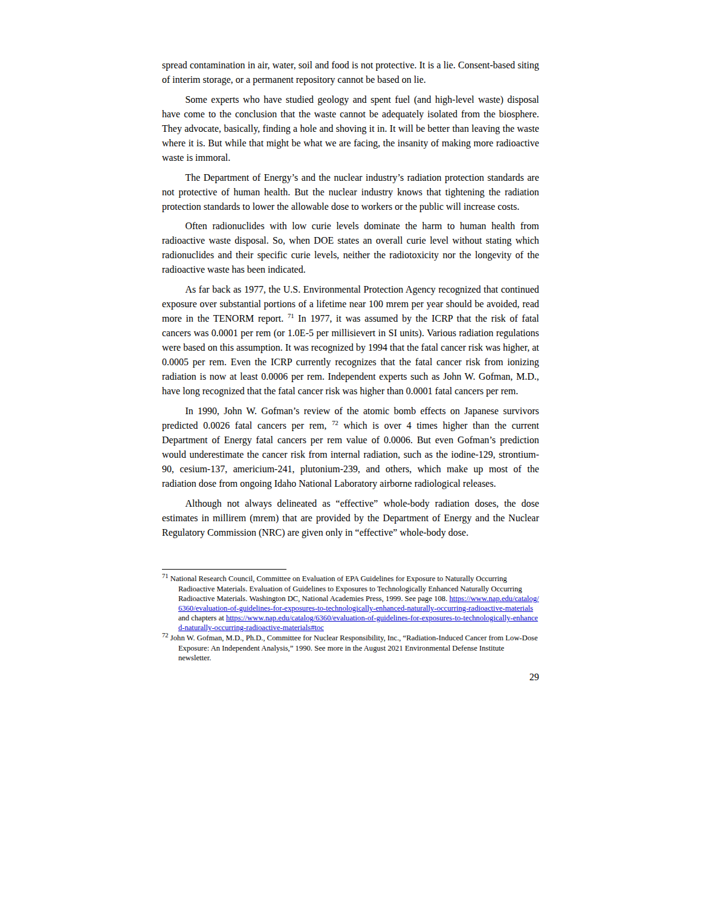spread contamination in air, water, soil and food is not protective. It is a lie. Consent-based siting of interim storage, or a permanent repository cannot be based on lie.
Some experts who have studied geology and spent fuel (and high-level waste) disposal have come to the conclusion that the waste cannot be adequately isolated from the biosphere. They advocate, basically, finding a hole and shoving it in. It will be better than leaving the waste where it is. But while that might be what we are facing, the insanity of making more radioactive waste is immoral.
The Department of Energy’s and the nuclear industry’s radiation protection standards are not protective of human health. But the nuclear industry knows that tightening the radiation protection standards to lower the allowable dose to workers or the public will increase costs.
Often radionuclides with low curie levels dominate the harm to human health from radioactive waste disposal. So, when DOE states an overall curie level without stating which radionuclides and their specific curie levels, neither the radiotoxicity nor the longevity of the radioactive waste has been indicated.
As far back as 1977, the U.S. Environmental Protection Agency recognized that continued exposure over substantial portions of a lifetime near 100 mrem per year should be avoided, read more in the TENORM report. 71 In 1977, it was assumed by the ICRP that the risk of fatal cancers was 0.0001 per rem (or 1.0E-5 per millisievert in SI units). Various radiation regulations were based on this assumption. It was recognized by 1994 that the fatal cancer risk was higher, at 0.0005 per rem. Even the ICRP currently recognizes that the fatal cancer risk from ionizing radiation is now at least 0.0006 per rem. Independent experts such as John W. Gofman, M.D., have long recognized that the fatal cancer risk was higher than 0.0001 fatal cancers per rem.
In 1990, John W. Gofman’s review of the atomic bomb effects on Japanese survivors predicted 0.0026 fatal cancers per rem, 72 which is over 4 times higher than the current Department of Energy fatal cancers per rem value of 0.0006. But even Gofman’s prediction would underestimate the cancer risk from internal radiation, such as the iodine-129, strontium-90, cesium-137, americium-241, plutonium-239, and others, which make up most of the radiation dose from ongoing Idaho National Laboratory airborne radiological releases.
Although not always delineated as “effective” whole-body radiation doses, the dose estimates in millirem (mrem) that are provided by the Department of Energy and the Nuclear Regulatory Commission (NRC) are given only in “effective” whole-body dose.
71 National Research Council, Committee on Evaluation of EPA Guidelines for Exposure to Naturally Occurring
Radioactive Materials. Evaluation of Guidelines to Exposures to Technologically Enhanced Naturally Occurring Radioactive Materials. Washington DC, National Academies Press, 1999. See page 108. https://www.nap.edu/catalog/6360/evaluation-of-guidelines-for-exposures-to-technologically-enhanced-naturally-occurring-radioactive-materials and chapters at https://www.nap.edu/catalog/6360/evaluation-of-guidelines-for-exposures-to-technologically-enhanced-naturally-occurring-radioactive-materials#toc
72 John W. Gofman, M.D., Ph.D., Committee for Nuclear Responsibility, Inc., “Radiation-Induced Cancer from Low-Dose Exposure: An Independent Analysis,” 1990. See more in the August 2021 Environmental Defense Institute newsletter.
29